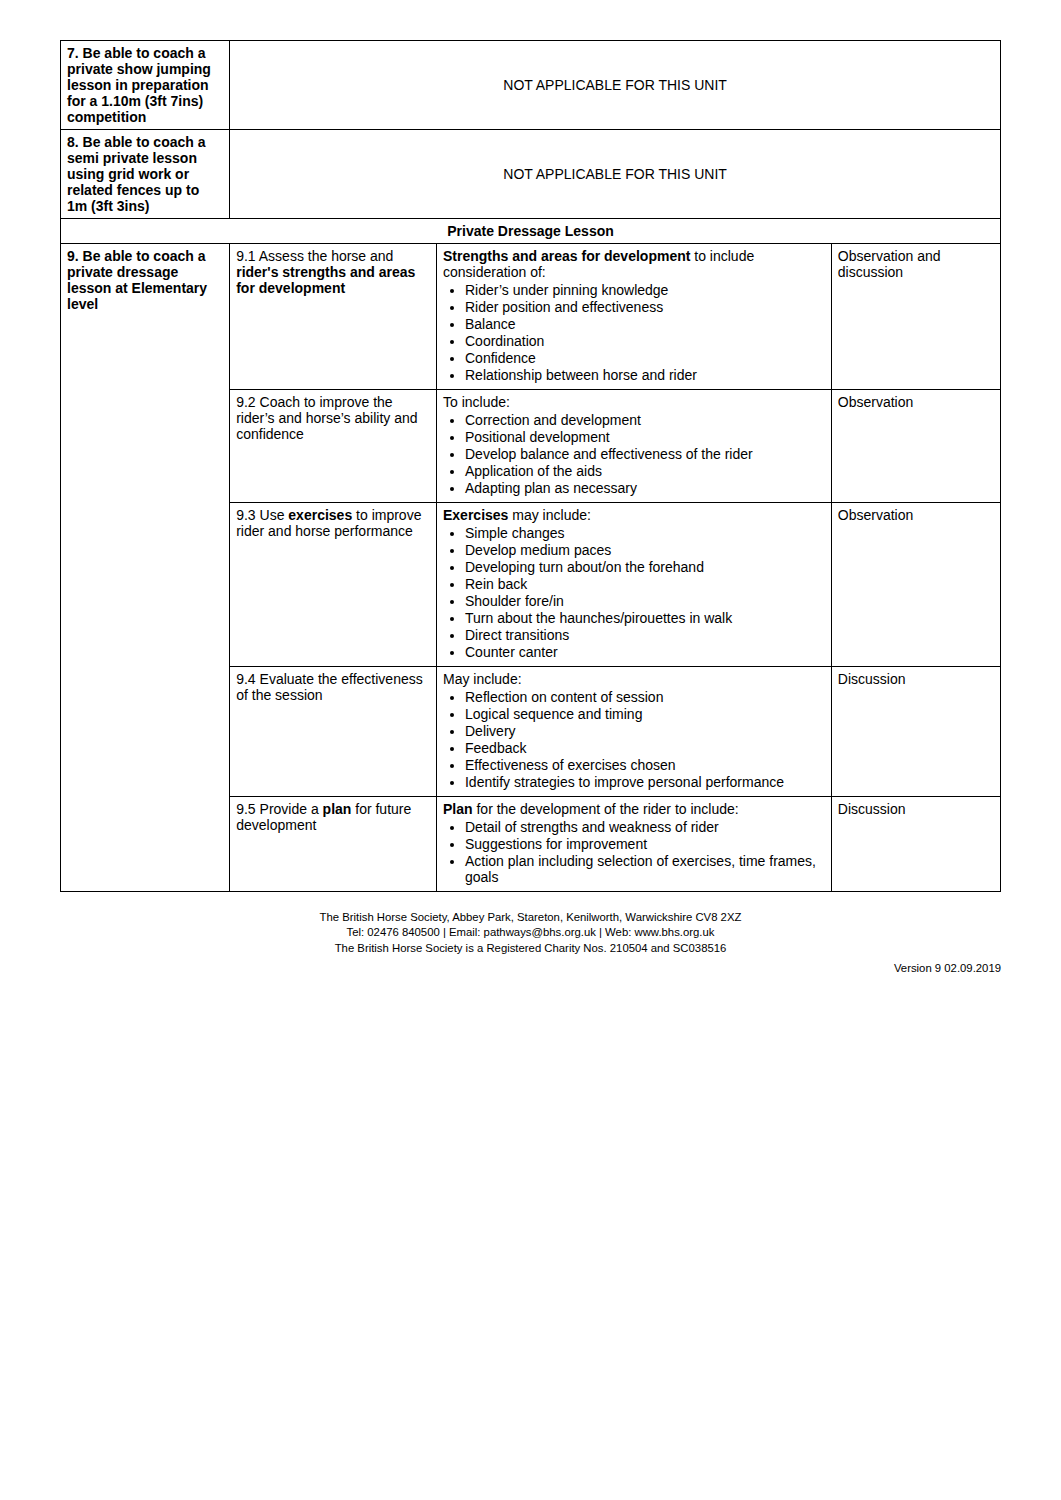| 7. Be able to coach a private show jumping lesson in preparation for a 1.10m (3ft 7ins) competition | NOT APPLICABLE FOR THIS UNIT |
| 8. Be able to coach a semi private lesson using grid work or related fences up to 1m (3ft 3ins) | NOT APPLICABLE FOR THIS UNIT |
| Private Dressage Lesson |
| 9. Be able to coach a private dressage lesson at Elementary level | 9.1 Assess the horse and rider's strengths and areas for development | Strengths and areas for development to include consideration of: Rider’s under pinning knowledge Rider position and effectiveness Balance Coordination Confidence Relationship between horse and rider | Observation and discussion |
| 9.2 Coach to improve the rider’s and horse’s ability and confidence | To include: Correction and development Positional development Develop balance and effectiveness of the rider Application of the aids Adapting plan as necessary | Observation |
| 9.3 Use exercises to improve rider and horse performance | Exercises may include: Simple changes Develop medium paces Developing turn about/on the forehand Rein back Shoulder fore/in Turn about the haunches/pirouettes in walk Direct transitions Counter canter | Observation |
| 9.4 Evaluate the effectiveness of the session | May include: Reflection on content of session Logical sequence and timing Delivery Feedback Effectiveness of exercises chosen Identify strategies to improve personal performance | Discussion |
| 9.5 Provide a plan for future development | Plan for the development of the rider to include: Detail of strengths and weakness of rider Suggestions for improvement Action plan including selection of exercises, time frames, goals | Discussion |
The British Horse Society, Abbey Park, Stareton, Kenilworth, Warwickshire CV8 2XZ
Tel: 02476 840500 | Email: pathways@bhs.org.uk | Web: www.bhs.org.uk
The British Horse Society is a Registered Charity Nos. 210504 and SC038516
Version 9 02.09.2019